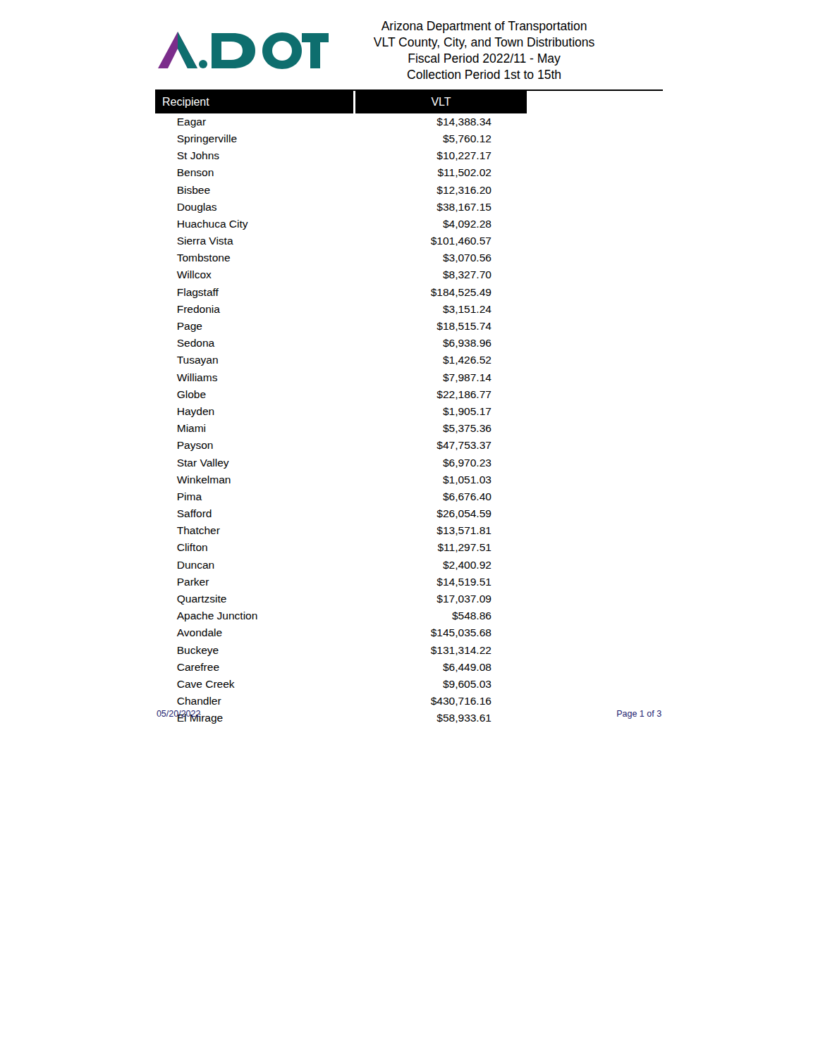Arizona Department of Transportation
VLT County, City, and Town Distributions
Fiscal Period 2022/11 - May
Collection Period 1st to 15th
| Recipient | VLT | |
| --- | --- | --- |
| Eagar | $14,388.34 | |
| Springerville | $5,760.12 | |
| St Johns | $10,227.17 | |
| Benson | $11,502.02 | |
| Bisbee | $12,316.20 | |
| Douglas | $38,167.15 | |
| Huachuca City | $4,092.28 | |
| Sierra Vista | $101,460.57 | |
| Tombstone | $3,070.56 | |
| Willcox | $8,327.70 | |
| Flagstaff | $184,525.49 | |
| Fredonia | $3,151.24 | |
| Page | $18,515.74 | |
| Sedona | $6,938.96 | |
| Tusayan | $1,426.52 | |
| Williams | $7,987.14 | |
| Globe | $22,186.77 | |
| Hayden | $1,905.17 | |
| Miami | $5,375.36 | |
| Payson | $47,753.37 | |
| Star Valley | $6,970.23 | |
| Winkelman | $1,051.03 | |
| Pima | $6,676.40 | |
| Safford | $26,054.59 | |
| Thatcher | $13,571.81 | |
| Clifton | $11,297.51 | |
| Duncan | $2,400.92 | |
| Parker | $14,519.51 | |
| Quartzsite | $17,037.09 | |
| Apache Junction | $548.86 | |
| Avondale | $145,035.68 | |
| Buckeye | $131,314.22 | |
| Carefree | $6,449.08 | |
| Cave Creek | $9,605.03 | |
| Chandler | $430,716.16 | |
| El Mirage | $58,933.61 | |
05/20/2022
Page 1 of 3